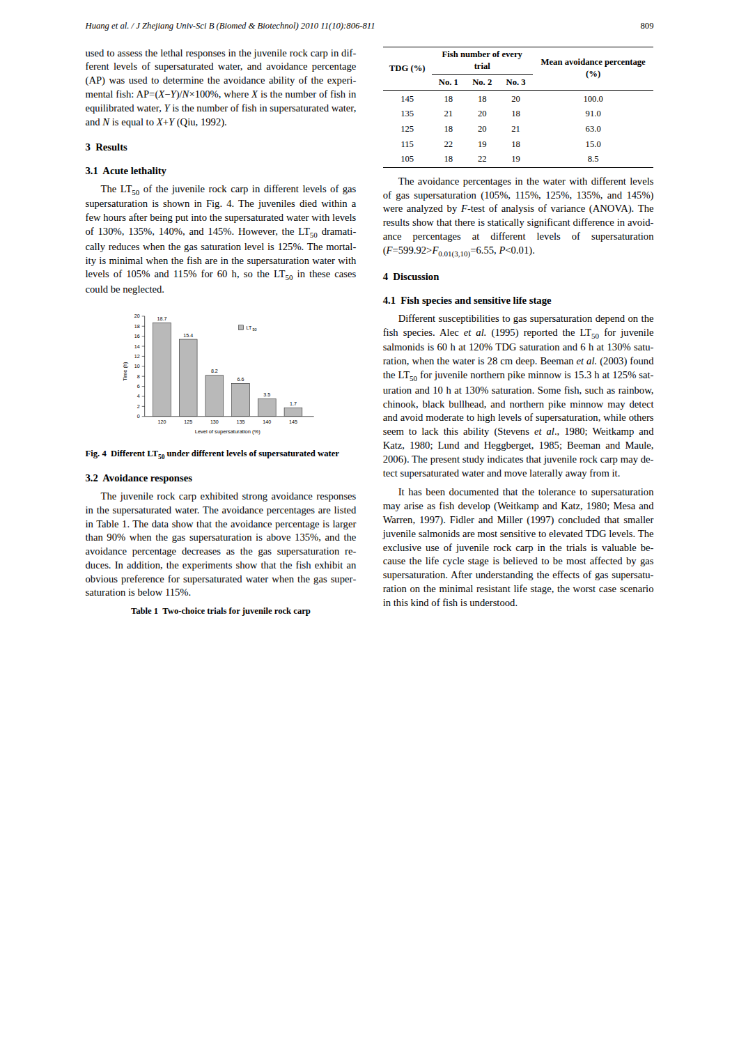Huang et al. / J Zhejiang Univ-Sci B (Biomed & Biotechnol) 2010 11(10):806-811 809
used to assess the lethal responses in the juvenile rock carp in different levels of supersaturated water, and avoidance percentage (AP) was used to determine the avoidance ability of the experimental fish: AP=(X−Y)/N×100%, where X is the number of fish in equilibrated water, Y is the number of fish in supersaturated water, and N is equal to X+Y (Qiu, 1992).
3 Results
3.1 Acute lethality
The LT50 of the juvenile rock carp in different levels of gas supersaturation is shown in Fig. 4. The juveniles died within a few hours after being put into the supersaturated water with levels of 130%, 135%, 140%, and 145%. However, the LT50 dramatically reduces when the gas saturation level is 125%. The mortality is minimal when the fish are in the supersaturation water with levels of 105% and 115% for 60 h, so the LT50 in these cases could be neglected.
0 2 4 6 8 10 12 14 16 18 20 Time (h) 18.7 15.4 8.2 6.6 3.5 1.7 120 125 130 135 140 145 Level of supersaturation (%) LT 50
Fig. 4 Different LT50 under different levels of supersaturated water
3.2 Avoidance responses
The juvenile rock carp exhibited strong avoidance responses in the supersaturated water. The avoidance percentages are listed in Table 1. The data show that the avoidance percentage is larger than 90% when the gas supersaturation is above 135%, and the avoidance percentage decreases as the gas supersaturation reduces. In addition, the experiments show that the fish exhibit an obvious preference for supersaturated water when the gas supersaturation is below 115%.
Table 1 Two-choice trials for juvenile rock carp
| TDG (%) | Fish number of every trial | Mean avoidance percentage (%) |
| --- | --- | --- |
| No. 1 | No. 2 | No. 3 |
| 145 | 18 | 18 | 20 | 100.0 |
| 135 | 21 | 20 | 18 | 91.0 |
| 125 | 18 | 20 | 21 | 63.0 |
| 115 | 22 | 19 | 18 | 15.0 |
| 105 | 18 | 22 | 19 | 8.5 |
The avoidance percentages in the water with different levels of gas supersaturation (105%, 115%, 125%, 135%, and 145%) were analyzed by F-test of analysis of variance (ANOVA). The results show that there is statically significant difference in avoidance percentages at different levels of supersaturation (F=599.92>F0.01(3,10)=6.55, P<0.01).
4 Discussion
4.1 Fish species and sensitive life stage
Different susceptibilities to gas supersaturation depend on the fish species. Alec et al. (1995) reported the LT50 for juvenile salmonids is 60 h at 120% TDG saturation and 6 h at 130% saturation, when the water is 28 cm deep. Beeman et al. (2003) found the LT50 for juvenile northern pike minnow is 15.3 h at 125% saturation and 10 h at 130% saturation. Some fish, such as rainbow, chinook, black bullhead, and northern pike minnow may detect and avoid moderate to high levels of supersaturation, while others seem to lack this ability (Stevens et al., 1980; Weitkamp and Katz, 1980; Lund and Heggberget, 1985; Beeman and Maule, 2006). The present study indicates that juvenile rock carp may detect supersaturated water and move laterally away from it.
It has been documented that the tolerance to supersaturation may arise as fish develop (Weitkamp and Katz, 1980; Mesa and Warren, 1997). Fidler and Miller (1997) concluded that smaller juvenile salmonids are most sensitive to elevated TDG levels. The exclusive use of juvenile rock carp in the trials is valuable because the life cycle stage is believed to be most affected by gas supersaturation. After understanding the effects of gas supersaturation on the minimal resistant life stage, the worst case scenario in this kind of fish is understood.